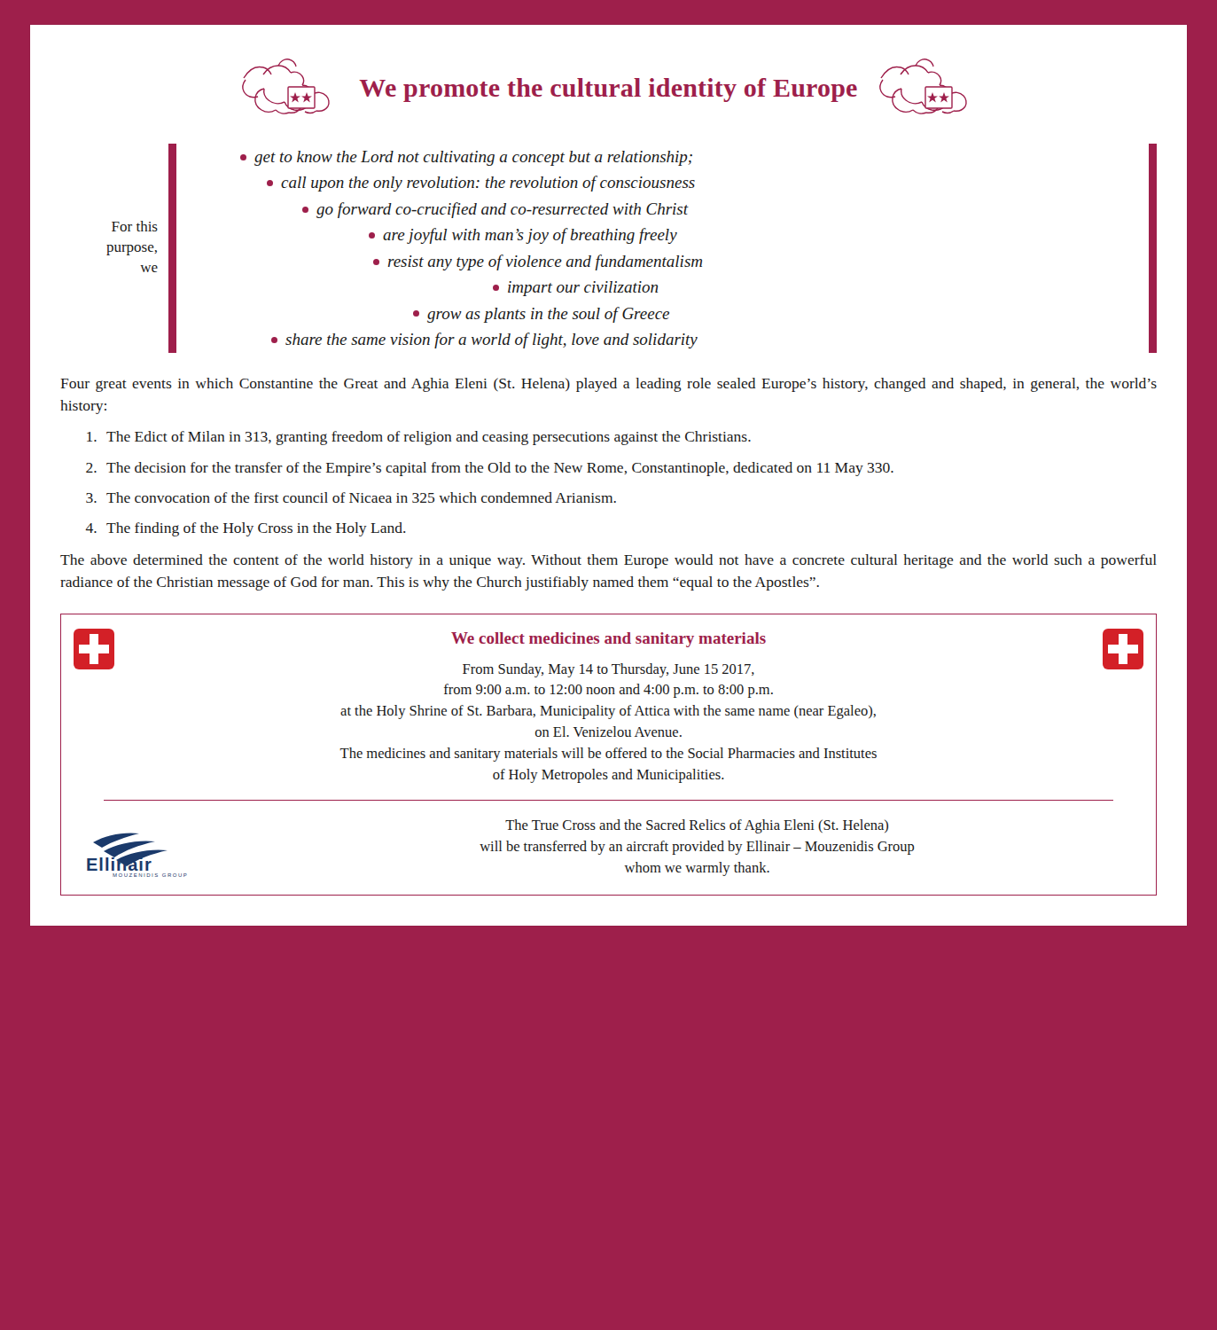We promote the cultural identity of Europe
For this
purpose,
we
get to know the Lord not cultivating a concept but a relationship;
call upon the only revolution: the revolution of consciousness
go forward co-crucified and co-resurrected with Christ
are joyful with man’s joy of breathing freely
resist any type of violence and fundamentalism
impart our civilization
grow as plants in the soul of Greece
share the same vision for a world of light, love and solidarity
Four great events in which Constantine the Great and Aghia Eleni (St. Helena) played a leading role sealed Europe’s history, changed and shaped, in general, the world’s history:
The Edict of Milan in 313, granting freedom of religion and ceasing persecutions against the Christians.
The decision for the transfer of the Empire’s capital from the Old to the New Rome, Constantinople, dedicated on 11 May 330.
The convocation of the first council of Nicaea in 325 which condemned Arianism.
The finding of the Holy Cross in the Holy Land.
The above determined the content of the world history in a unique way. Without them Europe would not have a concrete cultural heritage and the world such a powerful radiance of the Christian message of God for man. This is why the Church justifiably named them “equal to the Apostles”.
We collect medicines and sanitary materials
From Sunday, May 14 to Thursday, June 15 2017,
from 9:00 a.m. to 12:00 noon and 4:00 p.m. to 8:00 p.m.
at the Holy Shrine of St. Barbara, Municipality of Attica with the same name (near Egaleo),
on El. Venizelou Avenue.
The medicines and sanitary materials will be offered to the Social Pharmacies and Institutes
of Holy Metropoles and Municipalities.
Ellinair MOUZENIDIS GROUP
The True Cross and the Sacred Relics of Aghia Eleni (St. Helena)
will be transferred by an aircraft provided by Ellinair – Mouzenidis Group
whom we warmly thank.